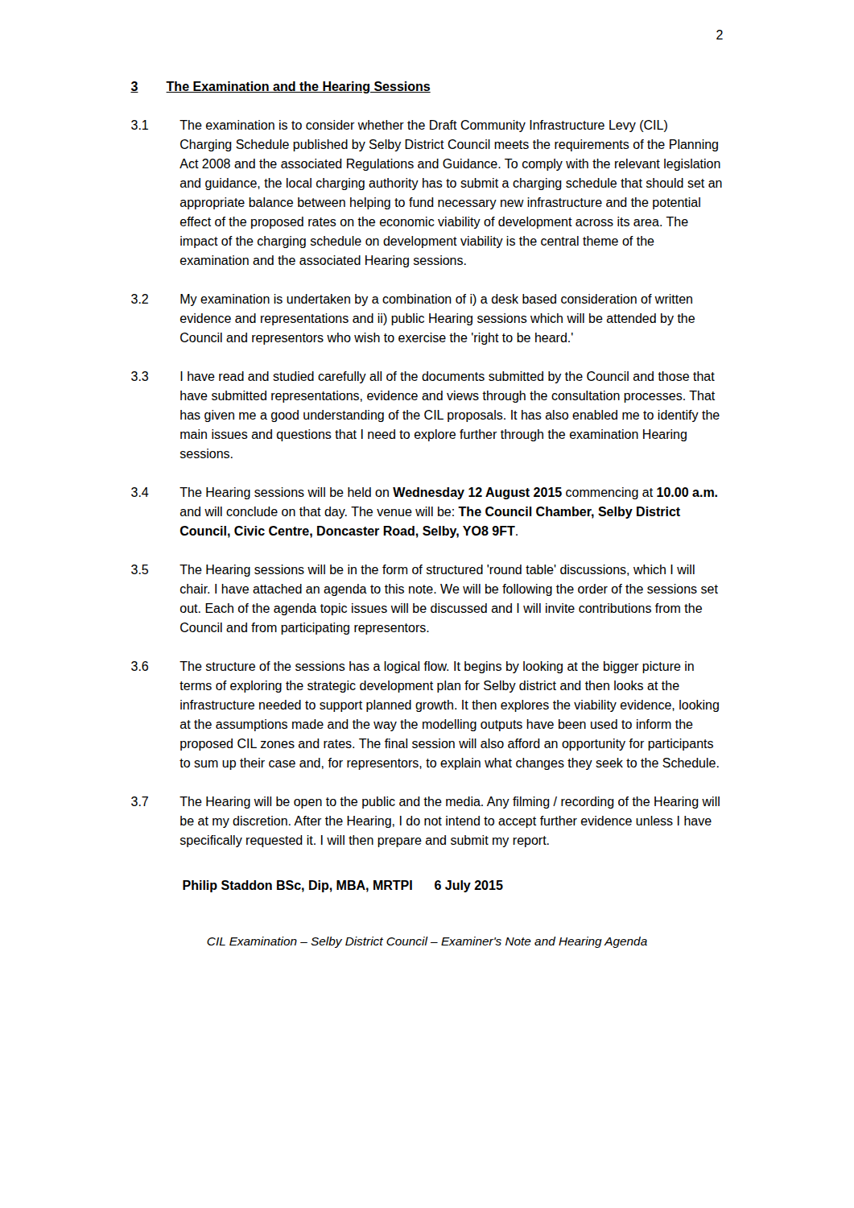2
3 The Examination and the Hearing Sessions
3.1
The examination is to consider whether the Draft Community Infrastructure Levy (CIL) Charging Schedule published by Selby District Council meets the requirements of the Planning Act 2008 and the associated Regulations and Guidance. To comply with the relevant legislation and guidance, the local charging authority has to submit a charging schedule that should set an appropriate balance between helping to fund necessary new infrastructure and the potential effect of the proposed rates on the economic viability of development across its area. The impact of the charging schedule on development viability is the central theme of the examination and the associated Hearing sessions.
3.2
My examination is undertaken by a combination of i) a desk based consideration of written evidence and representations and ii) public Hearing sessions which will be attended by the Council and representors who wish to exercise the 'right to be heard.'
3.3
I have read and studied carefully all of the documents submitted by the Council and those that have submitted representations, evidence and views through the consultation processes. That has given me a good understanding of the CIL proposals. It has also enabled me to identify the main issues and questions that I need to explore further through the examination Hearing sessions.
3.4
The Hearing sessions will be held on Wednesday 12 August 2015 commencing at 10.00 a.m. and will conclude on that day. The venue will be: The Council Chamber, Selby District Council, Civic Centre, Doncaster Road, Selby, YO8 9FT.
3.5
The Hearing sessions will be in the form of structured 'round table' discussions, which I will chair. I have attached an agenda to this note. We will be following the order of the sessions set out. Each of the agenda topic issues will be discussed and I will invite contributions from the Council and from participating representors.
3.6
The structure of the sessions has a logical flow. It begins by looking at the bigger picture in terms of exploring the strategic development plan for Selby district and then looks at the infrastructure needed to support planned growth. It then explores the viability evidence, looking at the assumptions made and the way the modelling outputs have been used to inform the proposed CIL zones and rates. The final session will also afford an opportunity for participants to sum up their case and, for representors, to explain what changes they seek to the Schedule.
3.7
The Hearing will be open to the public and the media. Any filming / recording of the Hearing will be at my discretion. After the Hearing, I do not intend to accept further evidence unless I have specifically requested it. I will then prepare and submit my report.
Philip Staddon BSc, Dip, MBA, MRTPI 6 July 2015
CIL Examination – Selby District Council – Examiner's Note and Hearing Agenda